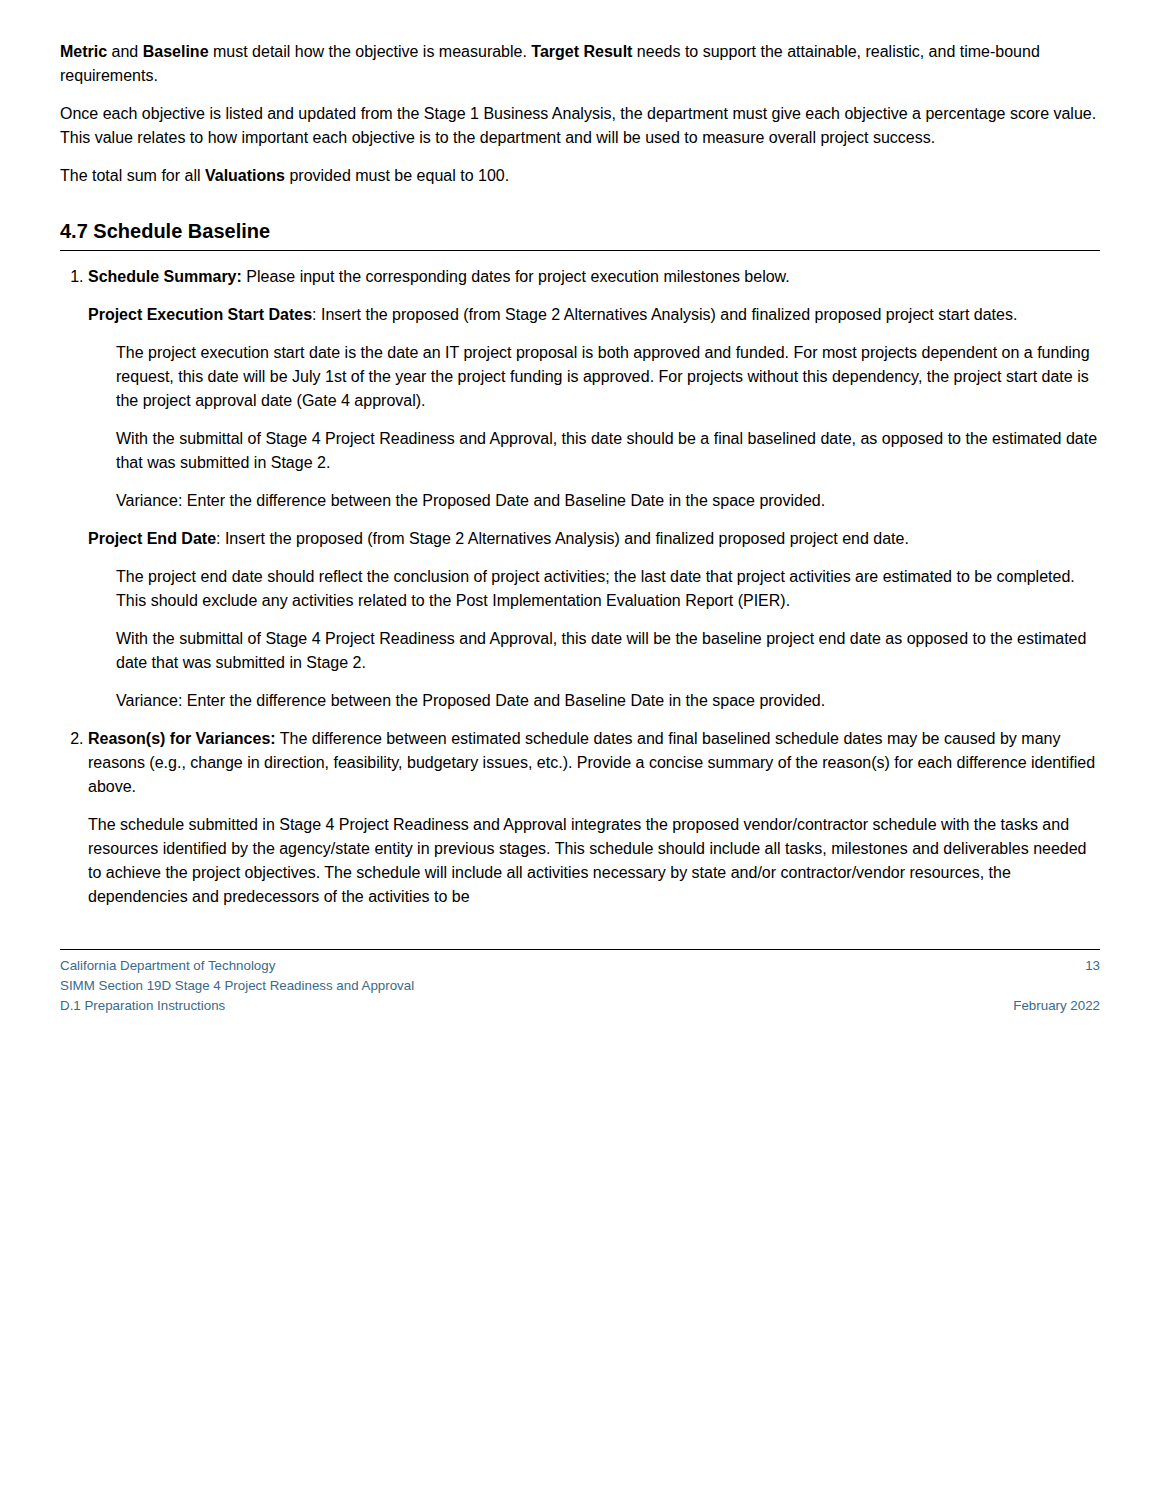Metric and Baseline must detail how the objective is measurable. Target Result needs to support the attainable, realistic, and time-bound requirements.
Once each objective is listed and updated from the Stage 1 Business Analysis, the department must give each objective a percentage score value. This value relates to how important each objective is to the department and will be used to measure overall project success.
The total sum for all Valuations provided must be equal to 100.
4.7 Schedule Baseline
Schedule Summary: Please input the corresponding dates for project execution milestones below.
Project Execution Start Dates: Insert the proposed (from Stage 2 Alternatives Analysis) and finalized proposed project start dates.
The project execution start date is the date an IT project proposal is both approved and funded. For most projects dependent on a funding request, this date will be July 1st of the year the project funding is approved. For projects without this dependency, the project start date is the project approval date (Gate 4 approval).
With the submittal of Stage 4 Project Readiness and Approval, this date should be a final baselined date, as opposed to the estimated date that was submitted in Stage 2.
Variance: Enter the difference between the Proposed Date and Baseline Date in the space provided.
Project End Date: Insert the proposed (from Stage 2 Alternatives Analysis) and finalized proposed project end date.
The project end date should reflect the conclusion of project activities; the last date that project activities are estimated to be completed. This should exclude any activities related to the Post Implementation Evaluation Report (PIER).
With the submittal of Stage 4 Project Readiness and Approval, this date will be the baseline project end date as opposed to the estimated date that was submitted in Stage 2.
Variance: Enter the difference between the Proposed Date and Baseline Date in the space provided.
Reason(s) for Variances: The difference between estimated schedule dates and final baselined schedule dates may be caused by many reasons (e.g., change in direction, feasibility, budgetary issues, etc.). Provide a concise summary of the reason(s) for each difference identified above.
The schedule submitted in Stage 4 Project Readiness and Approval integrates the proposed vendor/contractor schedule with the tasks and resources identified by the agency/state entity in previous stages. This schedule should include all tasks, milestones and deliverables needed to achieve the project objectives. The schedule will include all activities necessary by state and/or contractor/vendor resources, the dependencies and predecessors of the activities to be
California Department of Technology
SIMM Section 19D Stage 4 Project Readiness and Approval
D.1 Preparation Instructions
13
February 2022